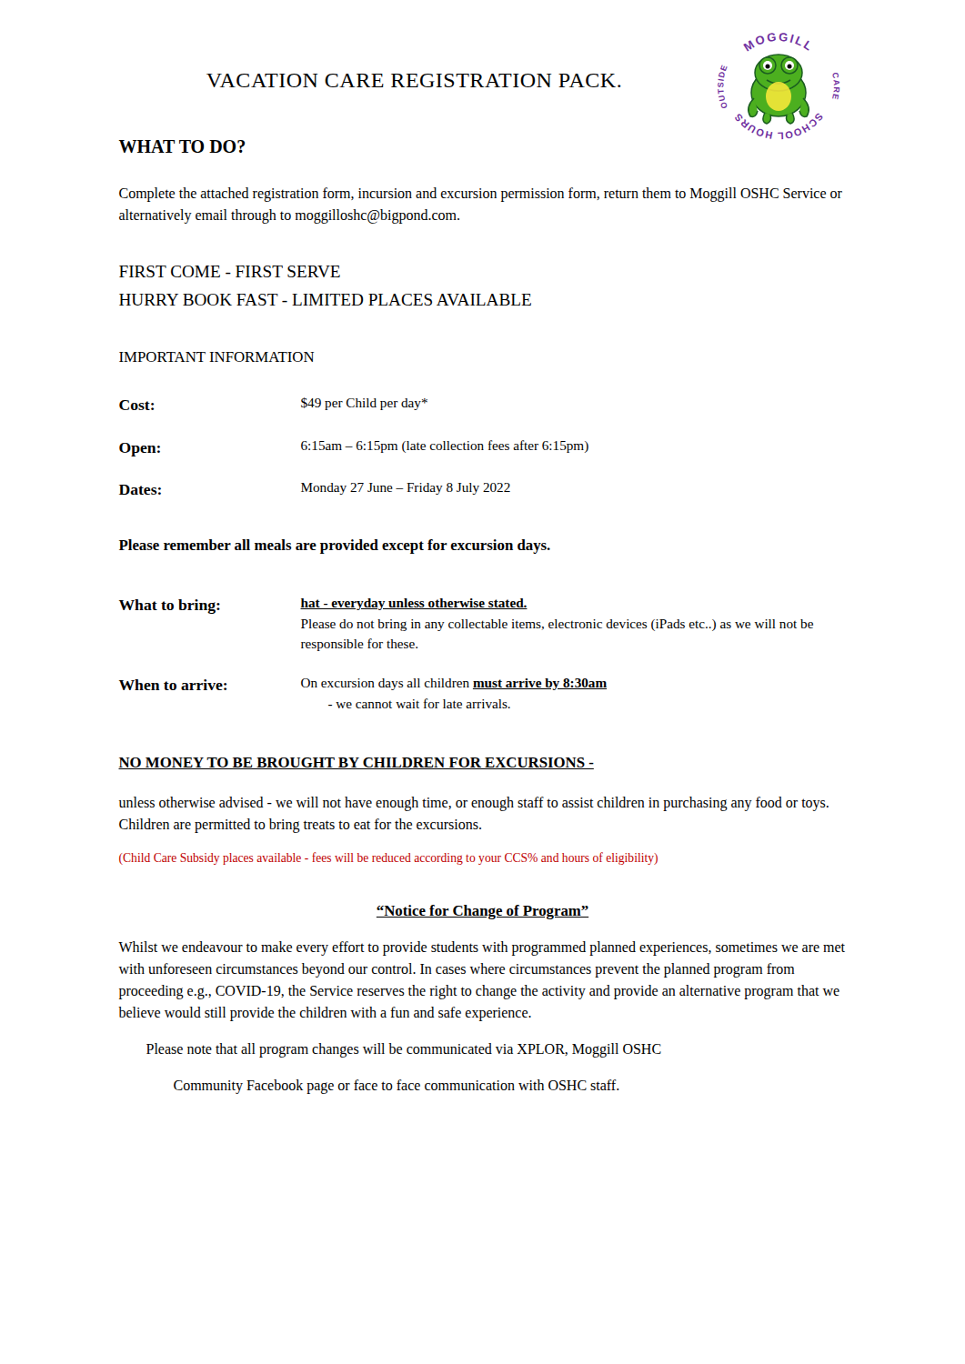MOGGILL SCHOOL HOURS OUTSIDE CARE
VACATION CARE REGISTRATION PACK.
WHAT TO DO?
Complete the attached registration form, incursion and excursion permission form, return them to Moggill OSHC Service or alternatively email through to moggilloshc@bigpond.com.
FIRST COME - FIRST SERVE
HURRY BOOK FAST - LIMITED PLACES AVAILABLE
IMPORTANT INFORMATION
| Cost: | $49 per Child per day* |
| Open: | 6:15am – 6:15pm (late collection fees after 6:15pm) |
| Dates: | Monday 27 June – Friday 8 July 2022 |
Please remember all meals are provided except for excursion days.
| What to bring: | hat - everyday unless otherwise stated. Please do not bring in any collectable items, electronic devices (iPads etc..) as we will not be responsible for these. |
| When to arrive: | On excursion days all children must arrive by 8:30am - we cannot wait for late arrivals. |
NO MONEY TO BE BROUGHT BY CHILDREN FOR EXCURSIONS -
unless otherwise advised - we will not have enough time, or enough staff to assist children in purchasing any food or toys. Children are permitted to bring treats to eat for the excursions.
(Child Care Subsidy places available - fees will be reduced according to your CCS% and hours of eligibility)
“Notice for Change of Program”
Whilst we endeavour to make every effort to provide students with programmed planned experiences, sometimes we are met with unforeseen circumstances beyond our control. In cases where circumstances prevent the planned program from proceeding e.g., COVID-19, the Service reserves the right to change the activity and provide an alternative program that we believe would still provide the children with a fun and safe experience.
Please note that all program changes will be communicated via XPLOR, Moggill OSHC
Community Facebook page or face to face communication with OSHC staff.